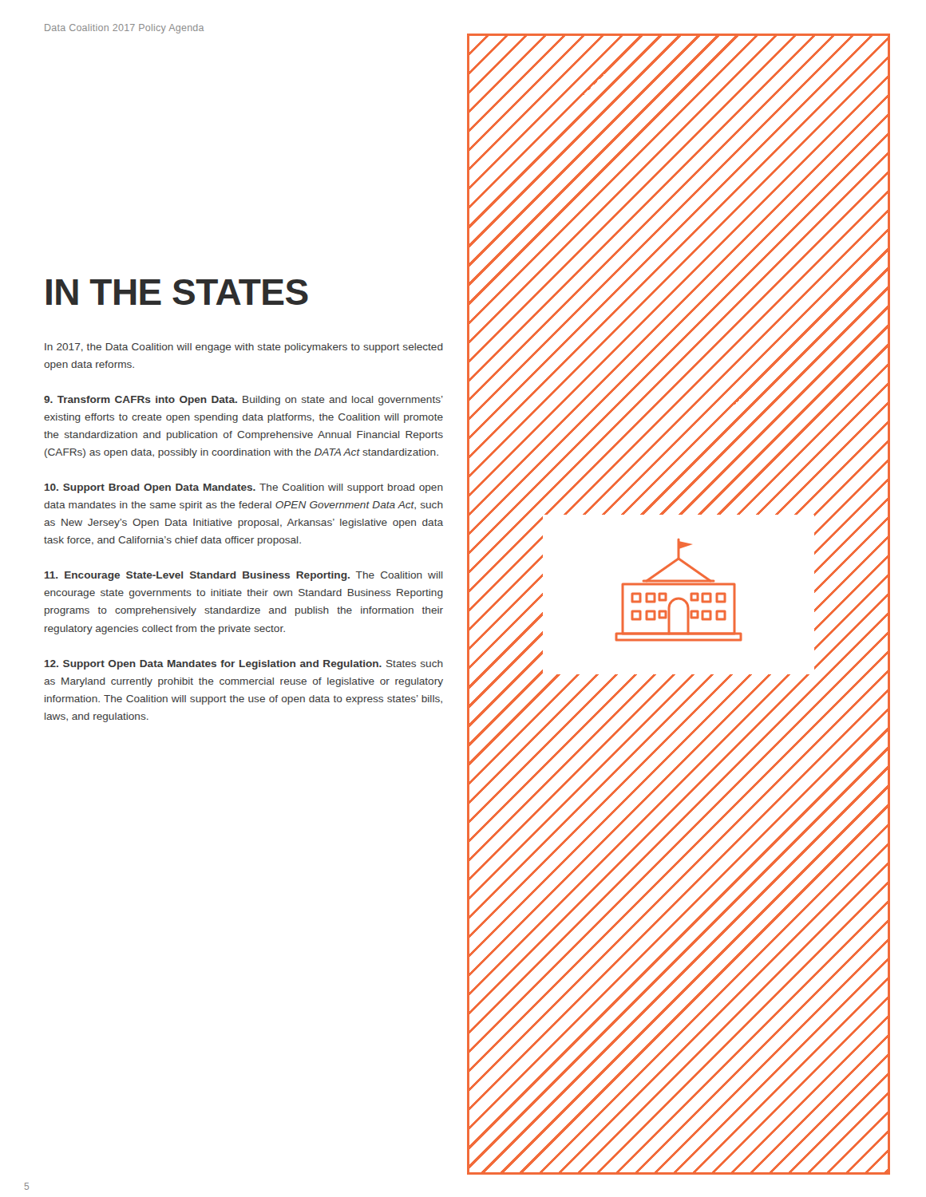Data Coalition 2017 Policy Agenda
IN THE STATES
In 2017, the Data Coalition will engage with state policymakers to support selected open data reforms.
9. Transform CAFRs into Open Data. Building on state and local governments’ existing efforts to create open spending data platforms, the Coalition will promote the standardization and publication of Comprehensive Annual Financial Reports (CAFRs) as open data, possibly in coordination with the DATA Act standardization.
10. Support Broad Open Data Mandates. The Coalition will support broad open data mandates in the same spirit as the federal OPEN Government Data Act, such as New Jersey’s Open Data Initiative proposal, Arkansas’ legislative open data task force, and California’s chief data officer proposal.
11. Encourage State-Level Standard Business Reporting. The Coalition will encourage state governments to initiate their own Standard Business Reporting programs to comprehensively standardize and publish the information their regulatory agencies collect from the private sector.
12. Support Open Data Mandates for Legislation and Regulation. States such as Maryland currently prohibit the commercial reuse of legislative or regulatory information. The Coalition will support the use of open data to express states’ bills, laws, and regulations.
5